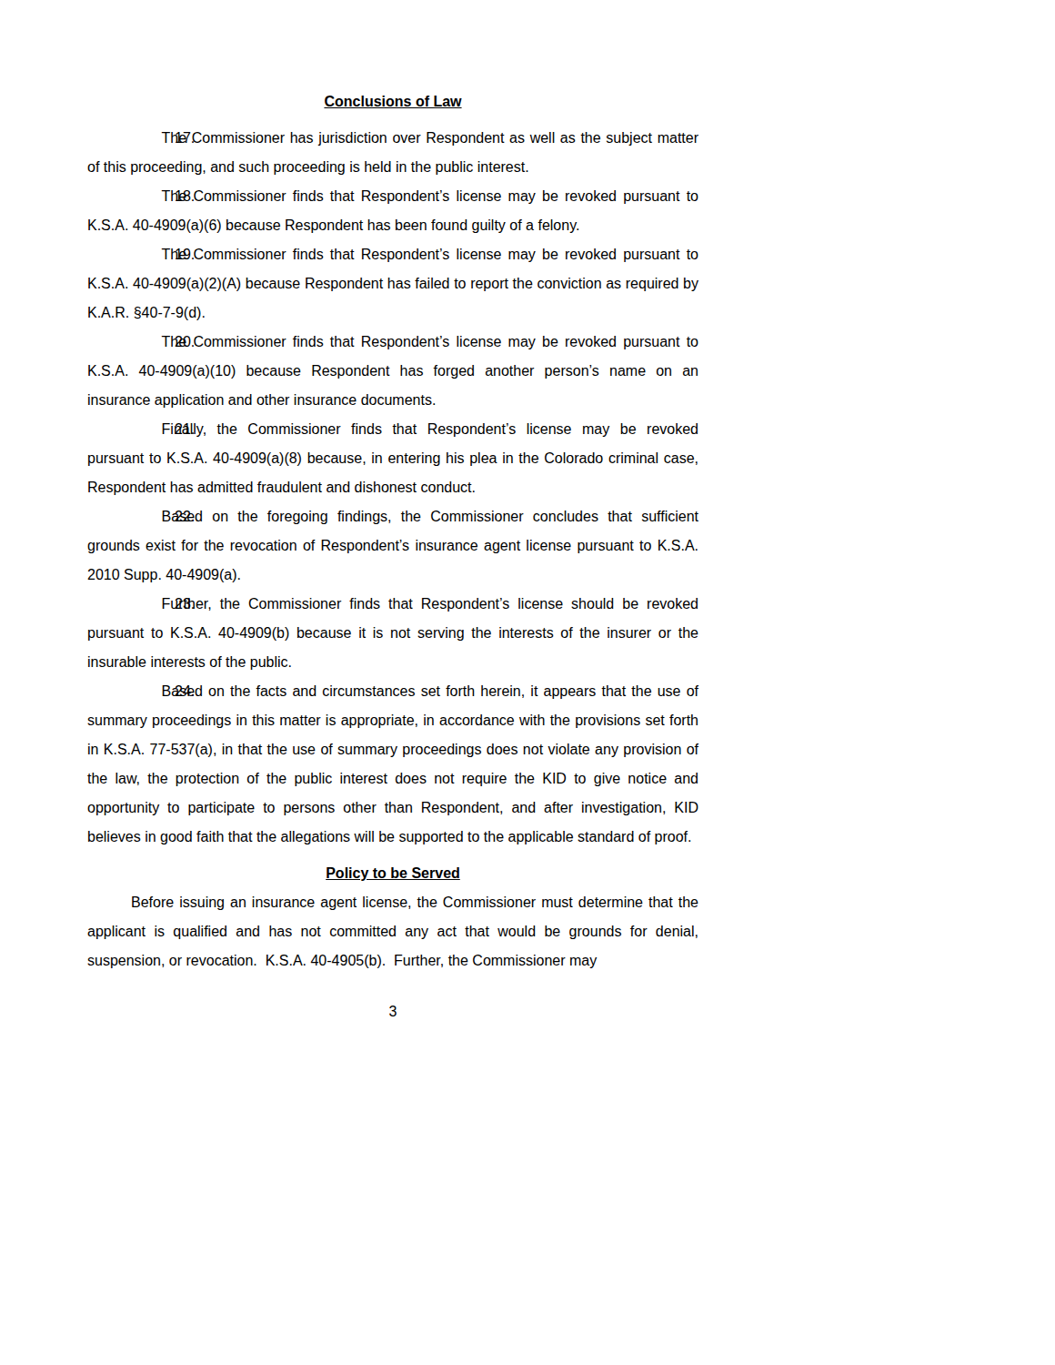Conclusions of Law
17. The Commissioner has jurisdiction over Respondent as well as the subject matter of this proceeding, and such proceeding is held in the public interest.
18. The Commissioner finds that Respondent’s license may be revoked pursuant to K.S.A. 40-4909(a)(6) because Respondent has been found guilty of a felony.
19. The Commissioner finds that Respondent’s license may be revoked pursuant to K.S.A. 40-4909(a)(2)(A) because Respondent has failed to report the conviction as required by K.A.R. §40-7-9(d).
20. The Commissioner finds that Respondent’s license may be revoked pursuant to K.S.A. 40-4909(a)(10) because Respondent has forged another person’s name on an insurance application and other insurance documents.
21. Finally, the Commissioner finds that Respondent’s license may be revoked pursuant to K.S.A. 40-4909(a)(8) because, in entering his plea in the Colorado criminal case, Respondent has admitted fraudulent and dishonest conduct.
22. Based on the foregoing findings, the Commissioner concludes that sufficient grounds exist for the revocation of Respondent’s insurance agent license pursuant to K.S.A. 2010 Supp. 40-4909(a).
23. Further, the Commissioner finds that Respondent’s license should be revoked pursuant to K.S.A. 40-4909(b) because it is not serving the interests of the insurer or the insurable interests of the public.
24. Based on the facts and circumstances set forth herein, it appears that the use of summary proceedings in this matter is appropriate, in accordance with the provisions set forth in K.S.A. 77-537(a), in that the use of summary proceedings does not violate any provision of the law, the protection of the public interest does not require the KID to give notice and opportunity to participate to persons other than Respondent, and after investigation, KID believes in good faith that the allegations will be supported to the applicable standard of proof.
Policy to be Served
Before issuing an insurance agent license, the Commissioner must determine that the applicant is qualified and has not committed any act that would be grounds for denial, suspension, or revocation. K.S.A. 40-4905(b). Further, the Commissioner may
3